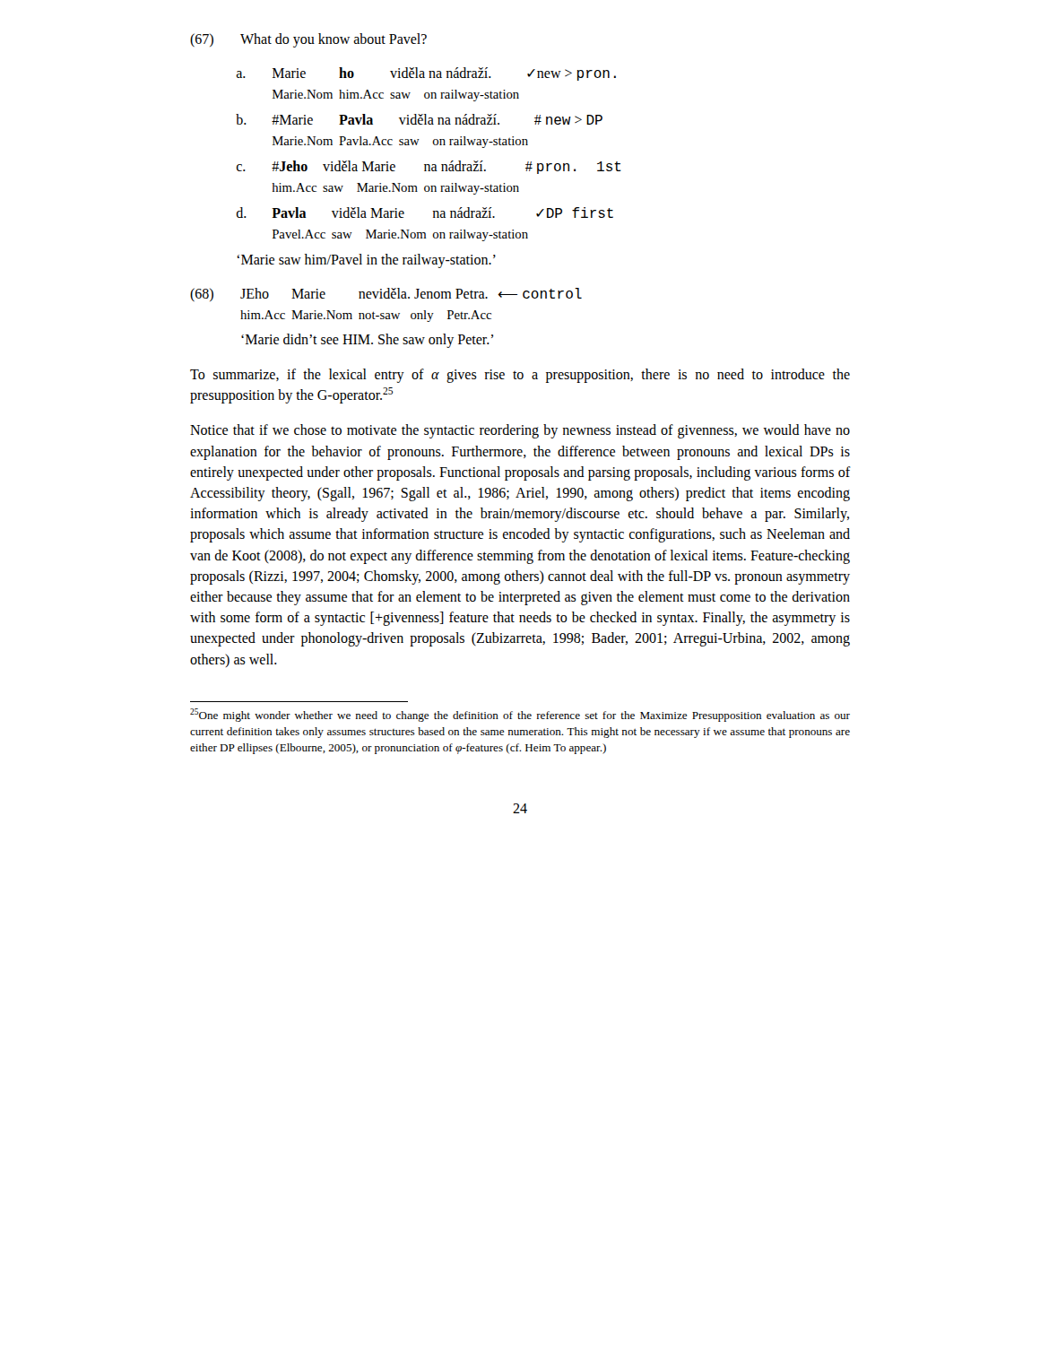(67)
What do you know about Pavel?
a.
| Marie | ho | viděla na nádraží. | ✓new > pron. |
| Marie.Nom | him.Acc | saw on railway-station | |
b.
| # Marie | Pavla | viděla na nádraží. | # new > DP |
| Marie.Nom | Pavla.Acc | saw on railway-station | |
c.
| # Jeho | viděla Marie | na nádraží. | # pron. 1st |
| him.Acc | saw Marie.Nom | on railway-station | |
d.
| Pavla | viděla Marie | na nádraží. | ✓ DP first |
| Pavel.Acc | saw Marie.Nom | on railway-station | |
‘Marie saw him/Pavel in the railway-station.’
(68)
| JEho | Marie | neviděla. Jenom Petra. | ⟵ control |
| him.Acc | Marie.Nom | not-saw only Petr.Acc | |
‘Marie didn’t see HIM. She saw only Peter.’
To summarize, if the lexical entry of α gives rise to a presupposition, there is no need to introduce the presupposition by the G-operator.25
Notice that if we chose to motivate the syntactic reordering by newness instead of givenness, we would have no explanation for the behavior of pronouns. Furthermore, the difference between pronouns and lexical DPs is entirely unexpected under other proposals. Functional proposals and parsing proposals, including various forms of Accessibility theory, (Sgall, 1967; Sgall et al., 1986; Ariel, 1990, among others) predict that items encoding information which is already activated in the brain/memory/discourse etc. should behave a par. Similarly, proposals which assume that information structure is encoded by syntactic configurations, such as Neeleman and van de Koot (2008), do not expect any difference stemming from the denotation of lexical items. Feature-checking proposals (Rizzi, 1997, 2004; Chomsky, 2000, among others) cannot deal with the full-DP vs. pronoun asymmetry either because they assume that for an element to be interpreted as given the element must come to the derivation with some form of a syntactic [+givenness] feature that needs to be checked in syntax. Finally, the asymmetry is unexpected under phonology-driven proposals (Zubizarreta, 1998; Bader, 2001; Arregui-Urbina, 2002, among others) as well.
25One might wonder whether we need to change the definition of the reference set for the Maximize Presupposition evaluation as our current definition takes only assumes structures based on the same numeration. This might not be necessary if we assume that pronouns are either DP ellipses (Elbourne, 2005), or pronunciation of φ-features (cf. Heim To appear.)
24